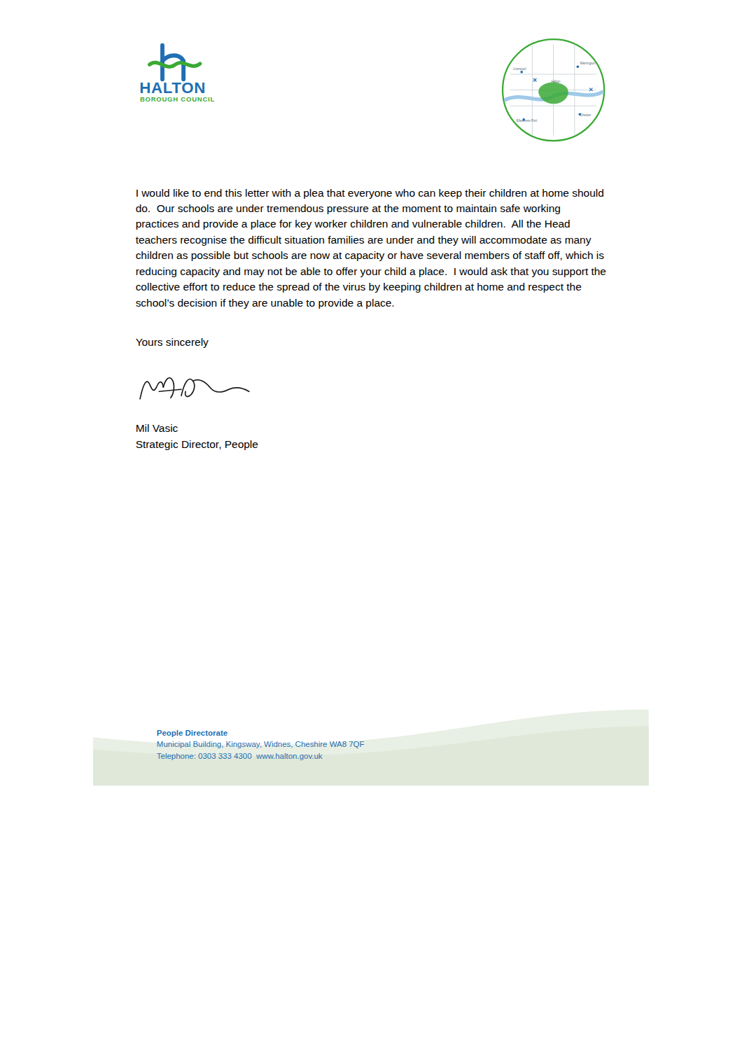HALTON BOROUGH COUNCIL
Liverpool Warrington Chester Ellesmere Port Halton
I would like to end this letter with a plea that everyone who can keep their children at home should do. Our schools are under tremendous pressure at the moment to maintain safe working practices and provide a place for key worker children and vulnerable children. All the Head teachers recognise the difficult situation families are under and they will accommodate as many children as possible but schools are now at capacity or have several members of staff off, which is reducing capacity and may not be able to offer your child a place. I would ask that you support the collective effort to reduce the spread of the virus by keeping children at home and respect the school’s decision if they are unable to provide a place.
Yours sincerely
Mil Vasic
Strategic Director, People
People Directorate
Municipal Building, Kingsway, Widnes, Cheshire WA8 7QF
Telephone: 0303 333 4300 www.halton.gov.uk